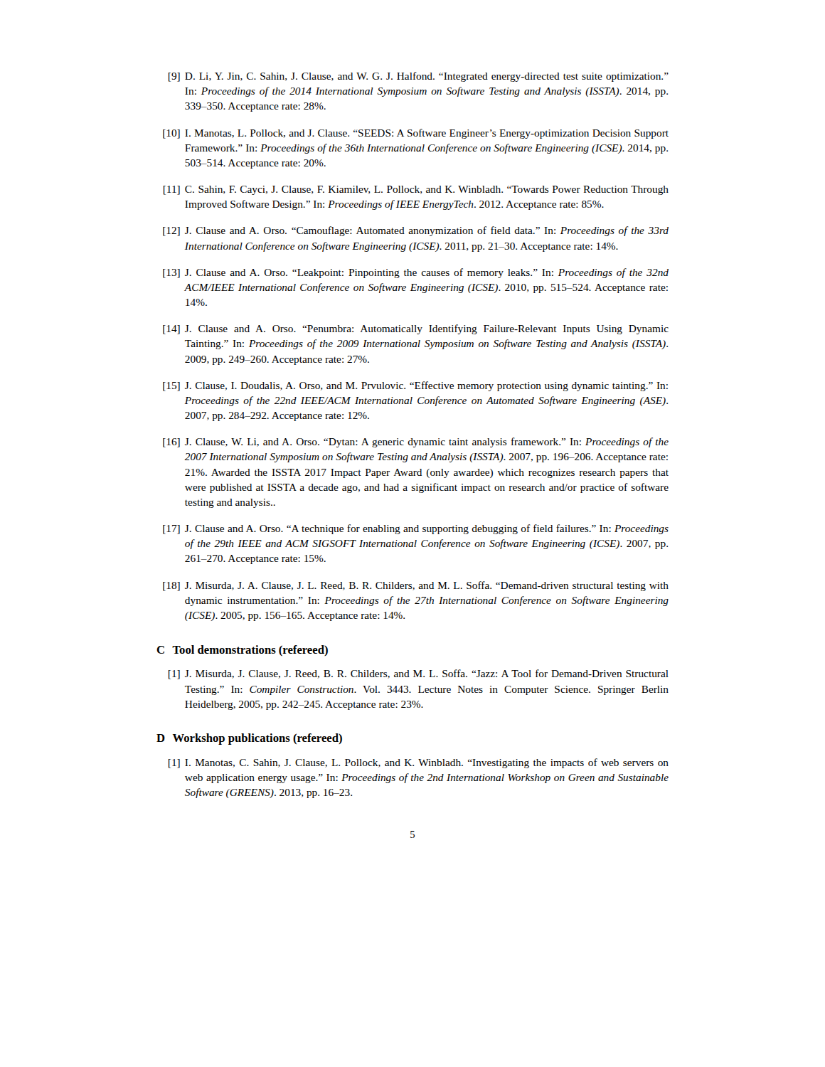[9] D. Li, Y. Jin, C. Sahin, J. Clause, and W. G. J. Halfond. “Integrated energy-directed test suite optimization.” In: Proceedings of the 2014 International Symposium on Software Testing and Analysis (ISSTA). 2014, pp. 339–350. Acceptance rate: 28%.
[10] I. Manotas, L. Pollock, and J. Clause. “SEEDS: A Software Engineer’s Energy-optimization Decision Support Framework.” In: Proceedings of the 36th International Conference on Software Engineering (ICSE). 2014, pp. 503–514. Acceptance rate: 20%.
[11] C. Sahin, F. Cayci, J. Clause, F. Kiamilev, L. Pollock, and K. Winbladh. “Towards Power Reduction Through Improved Software Design.” In: Proceedings of IEEE EnergyTech. 2012. Acceptance rate: 85%.
[12] J. Clause and A. Orso. “Camouflage: Automated anonymization of field data.” In: Proceedings of the 33rd International Conference on Software Engineering (ICSE). 2011, pp. 21–30. Acceptance rate: 14%.
[13] J. Clause and A. Orso. “Leakpoint: Pinpointing the causes of memory leaks.” In: Proceedings of the 32nd ACM/IEEE International Conference on Software Engineering (ICSE). 2010, pp. 515–524. Acceptance rate: 14%.
[14] J. Clause and A. Orso. “Penumbra: Automatically Identifying Failure-Relevant Inputs Using Dynamic Tainting.” In: Proceedings of the 2009 International Symposium on Software Testing and Analysis (ISSTA). 2009, pp. 249–260. Acceptance rate: 27%.
[15] J. Clause, I. Doudalis, A. Orso, and M. Prvulovic. “Effective memory protection using dynamic tainting.” In: Proceedings of the 22nd IEEE/ACM International Conference on Automated Software Engineering (ASE). 2007, pp. 284–292. Acceptance rate: 12%.
[16] J. Clause, W. Li, and A. Orso. “Dytan: A generic dynamic taint analysis framework.” In: Proceedings of the 2007 International Symposium on Software Testing and Analysis (ISSTA). 2007, pp. 196–206. Acceptance rate: 21%. Awarded the ISSTA 2017 Impact Paper Award (only awardee) which recognizes research papers that were published at ISSTA a decade ago, and had a significant impact on research and/or practice of software testing and analysis..
[17] J. Clause and A. Orso. “A technique for enabling and supporting debugging of field failures.” In: Proceedings of the 29th IEEE and ACM SIGSOFT International Conference on Software Engineering (ICSE). 2007, pp. 261–270. Acceptance rate: 15%.
[18] J. Misurda, J. A. Clause, J. L. Reed, B. R. Childers, and M. L. Soffa. “Demand-driven structural testing with dynamic instrumentation.” In: Proceedings of the 27th International Conference on Software Engineering (ICSE). 2005, pp. 156–165. Acceptance rate: 14%.
CTool demonstrations (refereed)
[1] J. Misurda, J. Clause, J. Reed, B. R. Childers, and M. L. Soffa. “Jazz: A Tool for Demand-Driven Structural Testing.” In: Compiler Construction. Vol. 3443. Lecture Notes in Computer Science. Springer Berlin Heidelberg, 2005, pp. 242–245. Acceptance rate: 23%.
DWorkshop publications (refereed)
[1] I. Manotas, C. Sahin, J. Clause, L. Pollock, and K. Winbladh. “Investigating the impacts of web servers on web application energy usage.” In: Proceedings of the 2nd International Workshop on Green and Sustainable Software (GREENS). 2013, pp. 16–23.
5